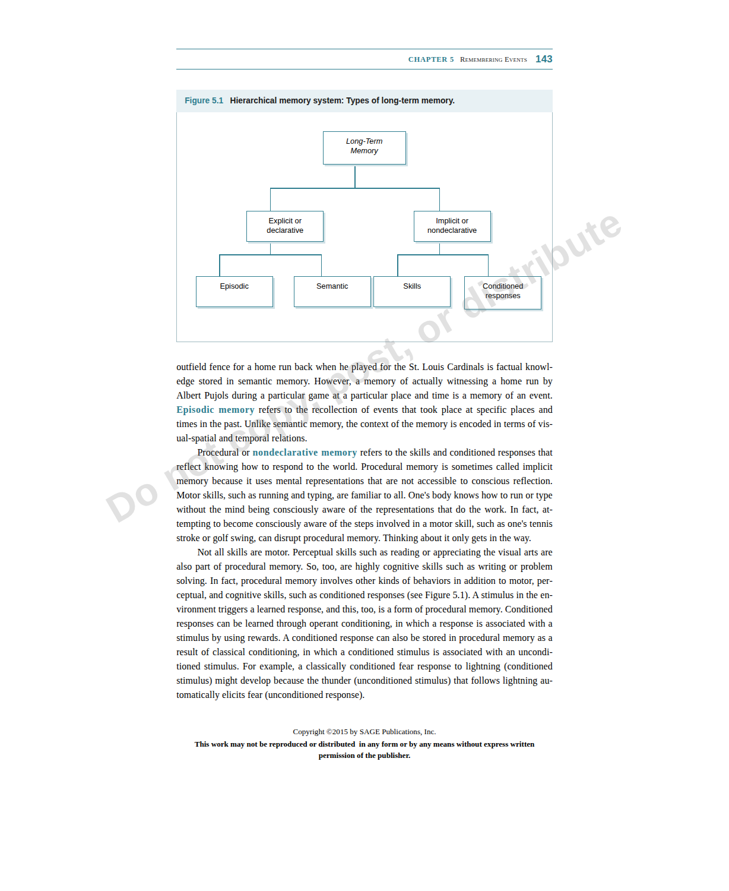CHAPTER 5 Remembering Events 143
Figure 5.1 Hierarchical memory system: Types of long-term memory.
Long-Term
Memory
Explicit or
declarative
Implicit or
nondeclarative
Episodic
Semantic
Skills
Conditioned
responses
outfield fence for a home run back when he played for the St. Louis Cardinals is factual knowledge stored in semantic memory. However, a memory of actually witnessing a home run by Albert Pujols during a particular game at a particular place and time is a memory of an event. Episodic memory refers to the recollection of events that took place at specific places and times in the past. Unlike semantic memory, the context of the memory is encoded in terms of visual-spatial and temporal relations.
Procedural or nondeclarative memory refers to the skills and conditioned responses that reflect knowing how to respond to the world. Procedural memory is sometimes called implicit memory because it uses mental representations that are not accessible to conscious reflection. Motor skills, such as running and typing, are familiar to all. One's body knows how to run or type without the mind being consciously aware of the representations that do the work. In fact, attempting to become consciously aware of the steps involved in a motor skill, such as one's tennis stroke or golf swing, can disrupt procedural memory. Thinking about it only gets in the way.
Not all skills are motor. Perceptual skills such as reading or appreciating the visual arts are also part of procedural memory. So, too, are highly cognitive skills such as writing or problem solving. In fact, procedural memory involves other kinds of behaviors in addition to motor, perceptual, and cognitive skills, such as conditioned responses (see Figure 5.1). A stimulus in the environment triggers a learned response, and this, too, is a form of procedural memory. Conditioned responses can be learned through operant conditioning, in which a response is associated with a stimulus by using rewards. A conditioned response can also be stored in procedural memory as a result of classical conditioning, in which a conditioned stimulus is associated with an unconditioned stimulus. For example, a classically conditioned fear response to lightning (conditioned stimulus) might develop because the thunder (unconditioned stimulus) that follows lightning automatically elicits fear (unconditioned response).
Copyright ©2015 by SAGE Publications, Inc.
This work may not be reproduced or distributed in any form or by any means without express written permission of the publisher.
Do not copy, post, or distribute